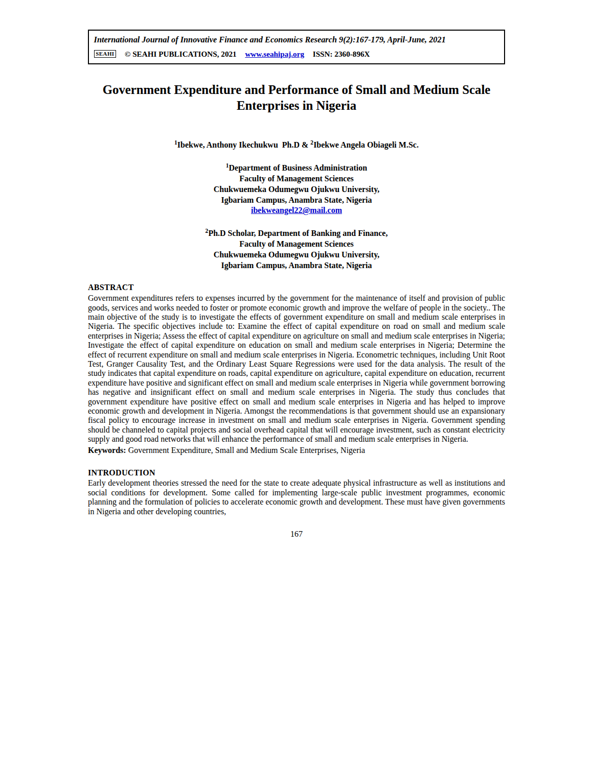International Journal of Innovative Finance and Economics Research 9(2):167-179, April-June, 2021
SEAHI © SEAHI PUBLICATIONS, 2021 www.seahipaj.org ISSN: 2360-896X
Government Expenditure and Performance of Small and Medium Scale Enterprises in Nigeria
1Ibekwe, Anthony Ikechukwu Ph.D & 2Ibekwe Angela Obiageli M.Sc.
1Department of Business Administration
Faculty of Management Sciences
Chukwuemeka Odumegwu Ojukwu University,
Igbariam Campus, Anambra State, Nigeria
ibekweangel22@mail.com
2Ph.D Scholar, Department of Banking and Finance,
Faculty of Management Sciences
Chukwuemeka Odumegwu Ojukwu University,
Igbariam Campus, Anambra State, Nigeria
ABSTRACT
Government expenditures refers to expenses incurred by the government for the maintenance of itself and provision of public goods, services and works needed to foster or promote economic growth and improve the welfare of people in the society.. The main objective of the study is to investigate the effects of government expenditure on small and medium scale enterprises in Nigeria. The specific objectives include to: Examine the effect of capital expenditure on road on small and medium scale enterprises in Nigeria; Assess the effect of capital expenditure on agriculture on small and medium scale enterprises in Nigeria; Investigate the effect of capital expenditure on education on small and medium scale enterprises in Nigeria; Determine the effect of recurrent expenditure on small and medium scale enterprises in Nigeria. Econometric techniques, including Unit Root Test, Granger Causality Test, and the Ordinary Least Square Regressions were used for the data analysis. The result of the study indicates that capital expenditure on roads, capital expenditure on agriculture, capital expenditure on education, recurrent expenditure have positive and significant effect on small and medium scale enterprises in Nigeria while government borrowing has negative and insignificant effect on small and medium scale enterprises in Nigeria. The study thus concludes that government expenditure have positive effect on small and medium scale enterprises in Nigeria and has helped to improve economic growth and development in Nigeria. Amongst the recommendations is that government should use an expansionary fiscal policy to encourage increase in investment on small and medium scale enterprises in Nigeria. Government spending should be channeled to capital projects and social overhead capital that will encourage investment, such as constant electricity supply and good road networks that will enhance the performance of small and medium scale enterprises in Nigeria.
Keywords: Government Expenditure, Small and Medium Scale Enterprises, Nigeria
INTRODUCTION
Early development theories stressed the need for the state to create adequate physical infrastructure as well as institutions and social conditions for development. Some called for implementing large-scale public investment programmes, economic planning and the formulation of policies to accelerate economic growth and development. These must have given governments in Nigeria and other developing countries,
167